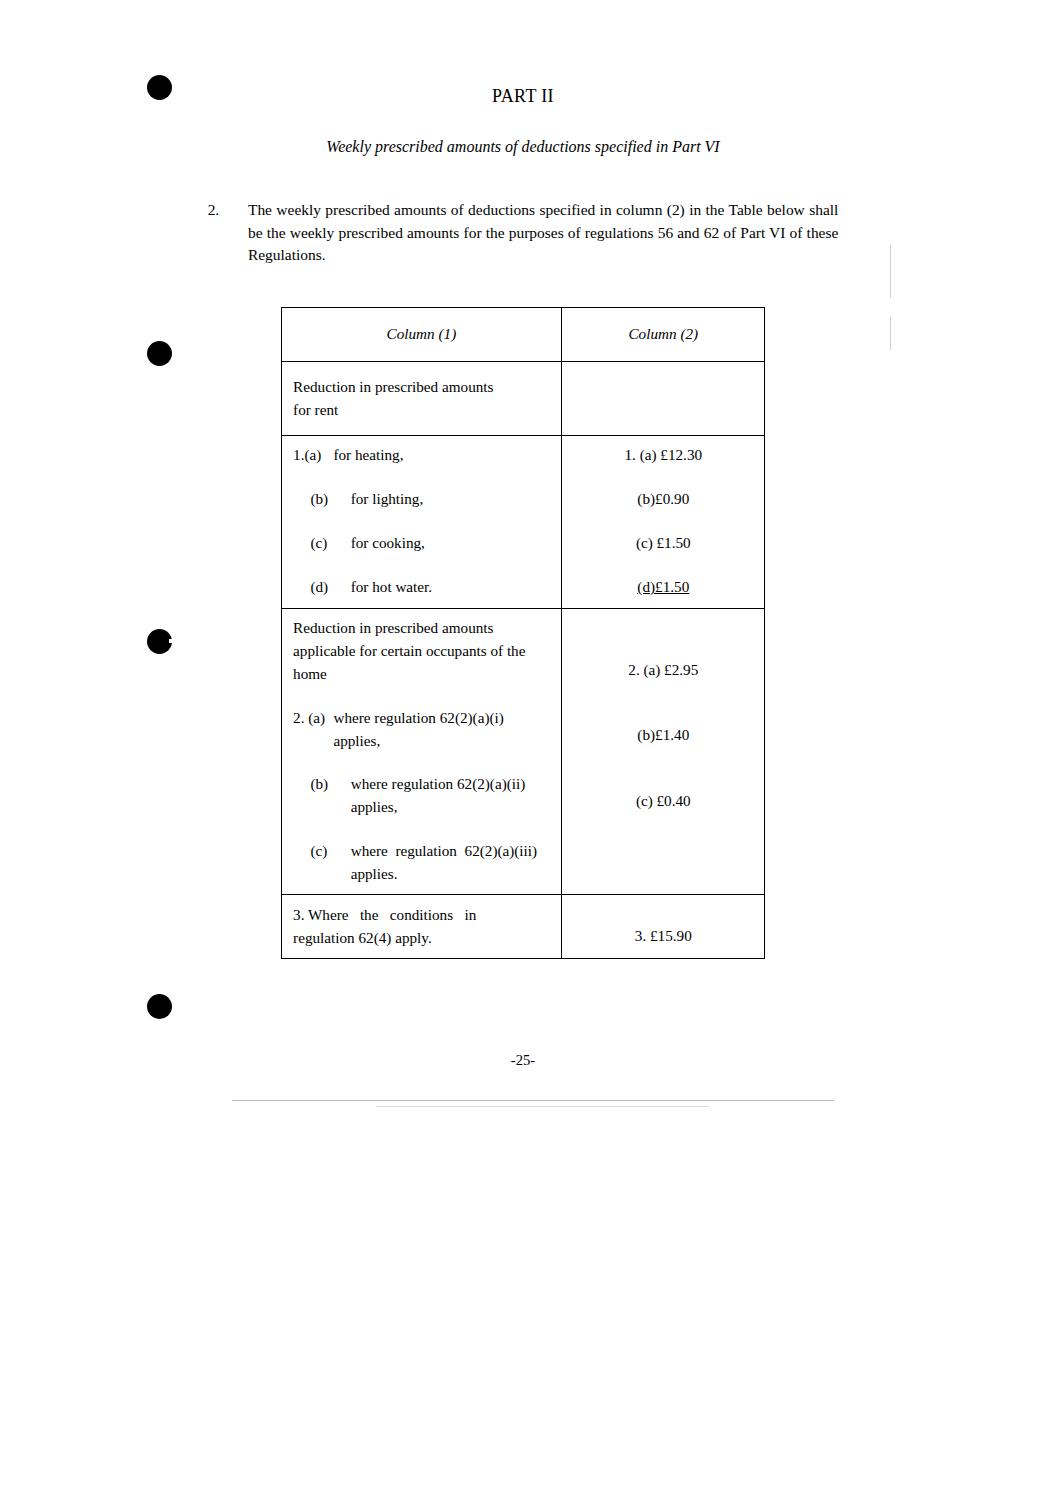PART II
Weekly prescribed amounts of deductions specified in Part VI
2.
The weekly prescribed amounts of deductions specified in column (2) in the Table below shall be the weekly prescribed amounts for the purposes of regulations 56 and 62 of Part VI of these Regulations.
| Column (1) | Column (2) |
| --- | --- |
| Reduction in prescribed amounts for rent | |
| 1.(a) for heating, (b) for lighting, (c) for cooking, (d) for hot water. | 1. (a) £12.30 (b)£0.90 (c) £1.50 (d)£1.50 |
| Reduction in prescribed amounts applicable for certain occupants of the home 2. (a) where regulation 62(2)(a)(i) applies, (b) where regulation 62(2)(a)(ii) applies, (c) where regulation 62(2)(a)(iii) applies. | 2. (a) £2.95 (b)£1.40 (c) £0.40 |
| 3. Where the conditions in regulation 62(4) apply. | 3. £15.90 |
-25-